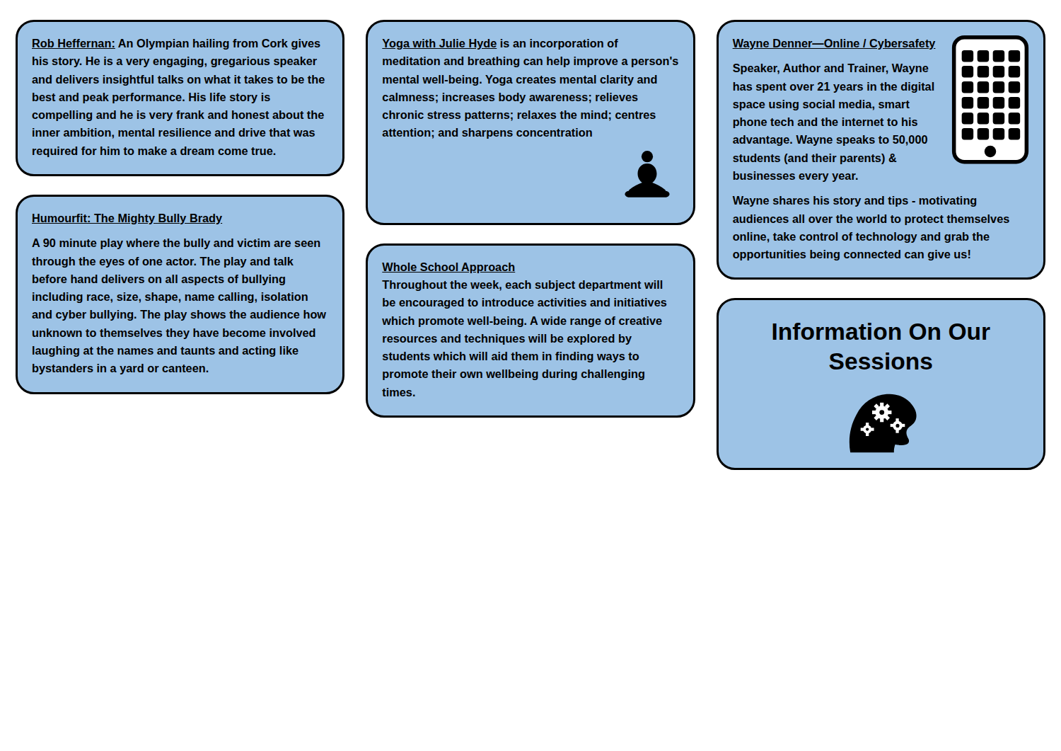Rob Heffernan: An Olympian hailing from Cork gives his story. He is a very engaging, gregarious speaker and delivers insightful talks on what it takes to be the best and peak performance. His life story is compelling and he is very frank and honest about the inner ambition, mental resilience and drive that was required for him to make a dream come true.
Humourfit: The Mighty Bully Brady
A 90 minute play where the bully and victim are seen through the eyes of one actor. The play and talk before hand delivers on all aspects of bullying including race, size, shape, name calling, isolation and cyber bullying. The play shows the audience how unknown to themselves they have become involved laughing at the names and taunts and acting like bystanders in a yard or canteen.
Yoga with Julie Hyde is an incorporation of meditation and breathing can help improve a person's mental well-being. Yoga creates mental clarity and calmness; increases body awareness; relieves chronic stress patterns; relaxes the mind; centres attention; and sharpens concentration
Whole School Approach
Throughout the week, each subject department will be encouraged to introduce activities and initiatives which promote well-being. A wide range of creative resources and techniques will be explored by students which will aid them in finding ways to promote their own wellbeing during challenging times.
Wayne Denner—Online / Cybersafety
Speaker, Author and Trainer, Wayne has spent over 21 years in the digital space using social media, smart phone tech and the internet to his advantage. Wayne speaks to 50,000 students (and their parents) & businesses every year.
Wayne shares his story and tips - motivating audiences all over the world to protect themselves online, take control of technology and grab the opportunities being connected can give us!
Information On Our Sessions